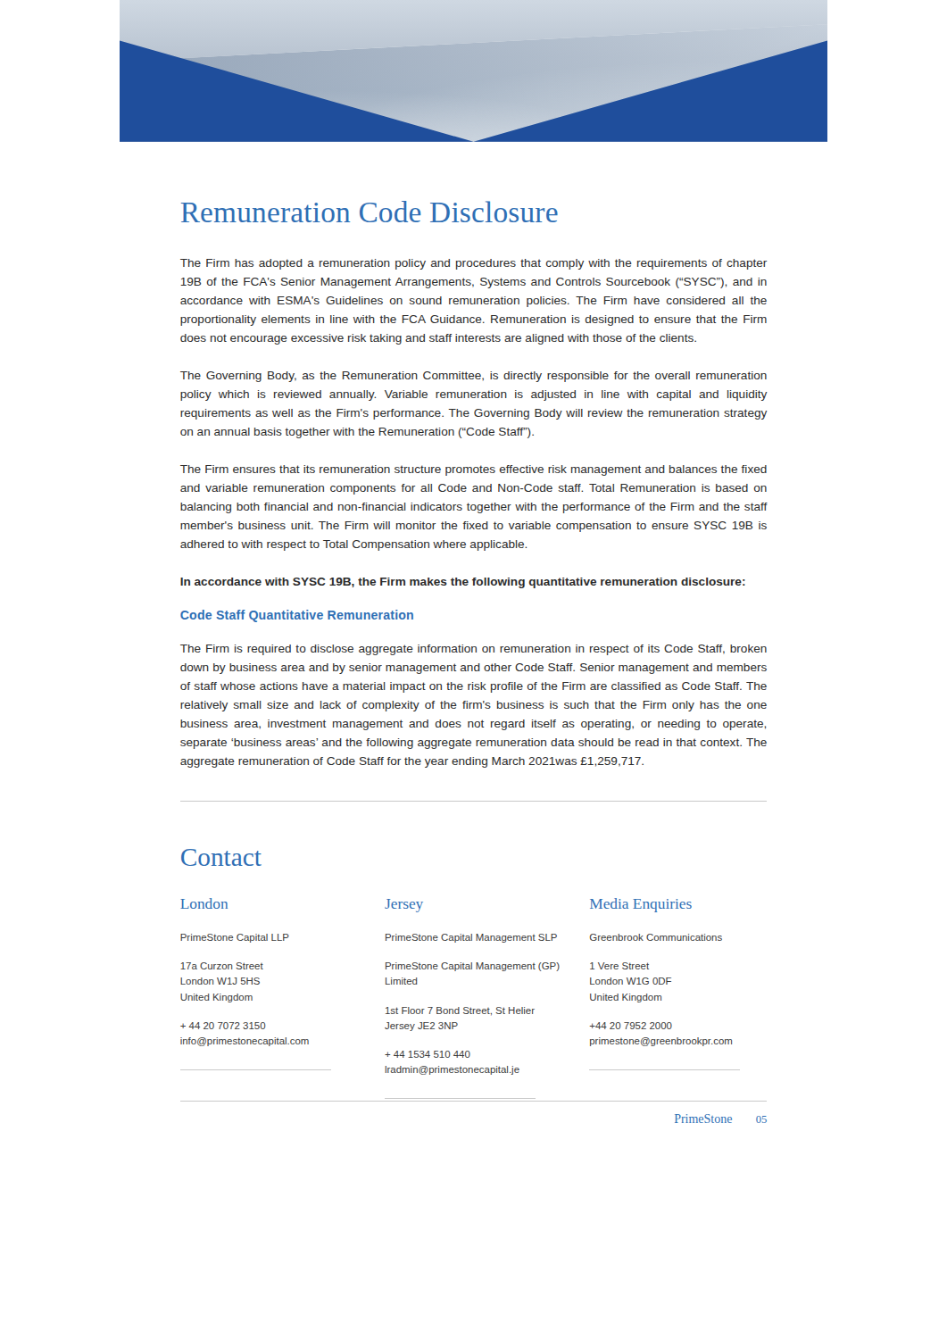Remuneration Code Disclosure
The Firm has adopted a remuneration policy and procedures that comply with the requirements of chapter 19B of the FCA's Senior Management Arrangements, Systems and Controls Sourcebook (“SYSC”), and in accordance with ESMA's Guidelines on sound remuneration policies. The Firm have considered all the proportionality elements in line with the FCA Guidance. Remuneration is designed to ensure that the Firm does not encourage excessive risk taking and staff interests are aligned with those of the clients.
The Governing Body, as the Remuneration Committee, is directly responsible for the overall remuneration policy which is reviewed annually. Variable remuneration is adjusted in line with capital and liquidity requirements as well as the Firm's performance. The Governing Body will review the remuneration strategy on an annual basis together with the Remuneration (“Code Staff”).
The Firm ensures that its remuneration structure promotes effective risk management and balances the fixed and variable remuneration components for all Code and Non-Code staff. Total Remuneration is based on balancing both financial and non-financial indicators together with the performance of the Firm and the staff member's business unit. The Firm will monitor the fixed to variable compensation to ensure SYSC 19B is adhered to with respect to Total Compensation where applicable.
In accordance with SYSC 19B, the Firm makes the following quantitative remuneration disclosure:
Code Staff Quantitative Remuneration
The Firm is required to disclose aggregate information on remuneration in respect of its Code Staff, broken down by business area and by senior management and other Code Staff. Senior management and members of staff whose actions have a material impact on the risk profile of the Firm are classified as Code Staff. The relatively small size and lack of complexity of the firm's business is such that the Firm only has the one business area, investment management and does not regard itself as operating, or needing to operate, separate ‘business areas’ and the following aggregate remuneration data should be read in that context. The aggregate remuneration of Code Staff for the year ending March 2021was £1,259,717.
Contact
London
PrimeStone Capital LLP
17a Curzon Street
London W1J 5HS
United Kingdom
+ 44 20 7072 3150
info@primestonecapital.com
Jersey
PrimeStone Capital Management SLP
PrimeStone Capital Management (GP) Limited
1st Floor 7 Bond Street, St Helier
Jersey JE2 3NP
+ 44 1534 510 440
lradmin@primestonecapital.je
Media Enquiries
Greenbrook Communications
1 Vere Street
London W1G 0DF
United Kingdom
+44 20 7952 2000
primestone@greenbrookpr.com
PrimeStone 05